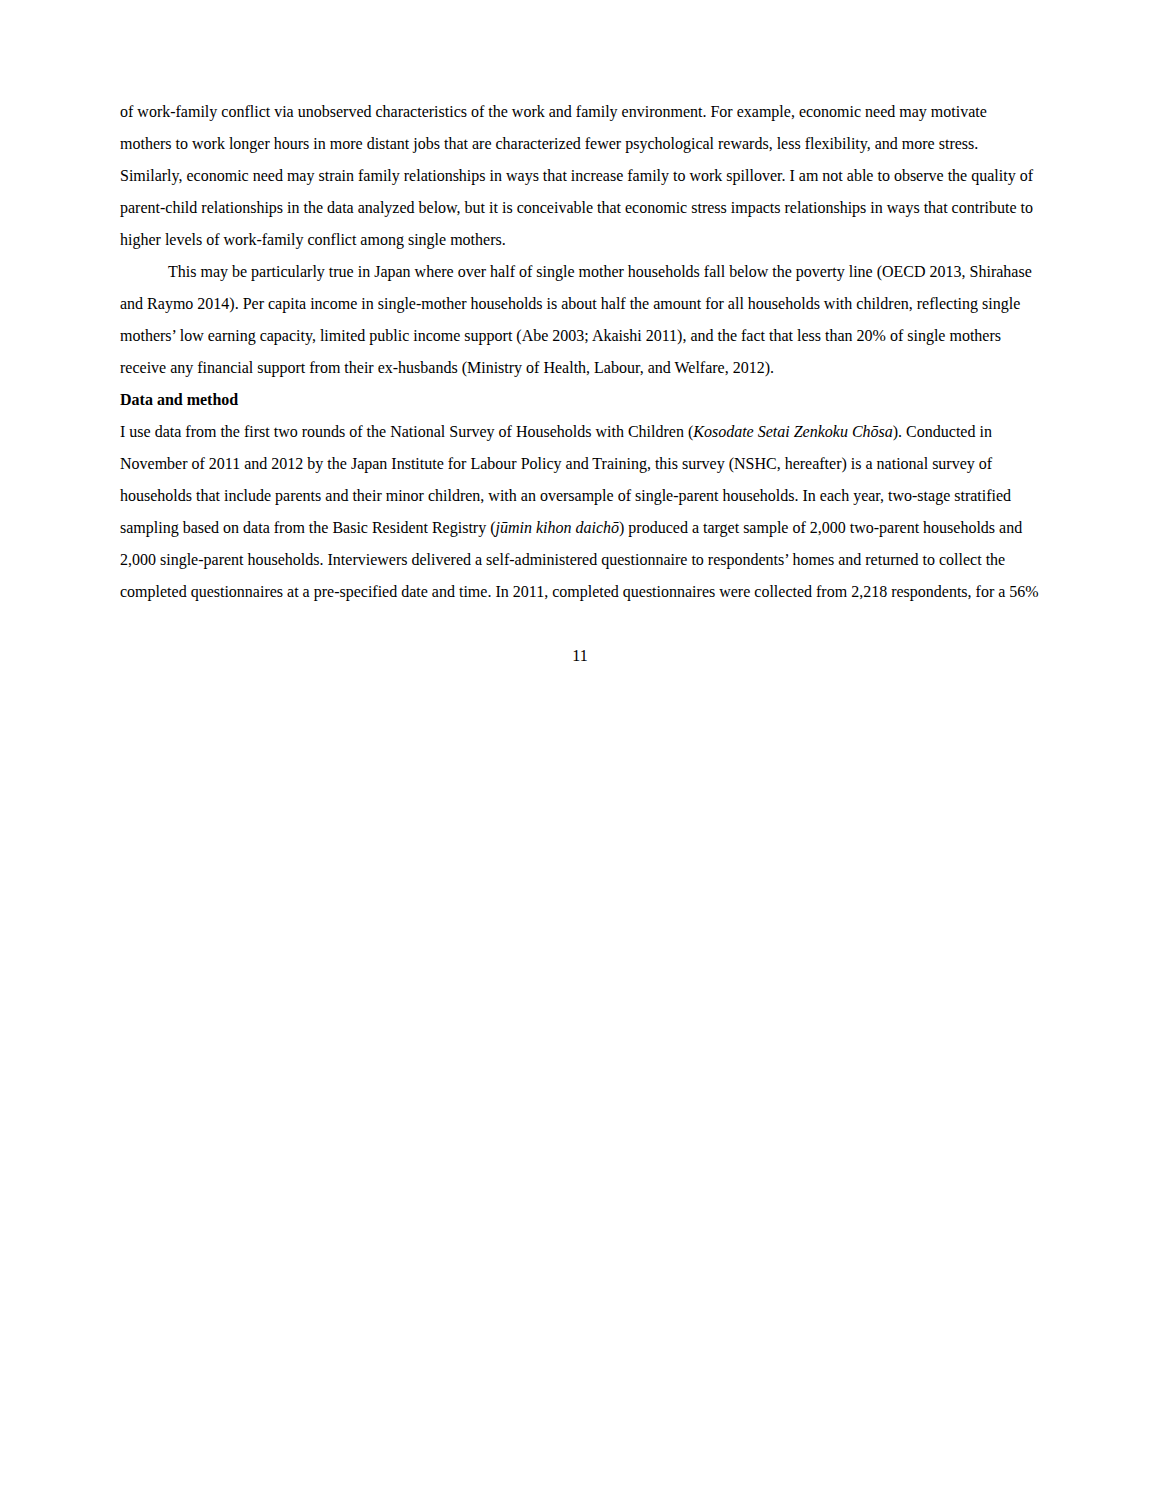of work-family conflict via unobserved characteristics of the work and family environment. For example, economic need may motivate mothers to work longer hours in more distant jobs that are characterized fewer psychological rewards, less flexibility, and more stress. Similarly, economic need may strain family relationships in ways that increase family to work spillover. I am not able to observe the quality of parent-child relationships in the data analyzed below, but it is conceivable that economic stress impacts relationships in ways that contribute to higher levels of work-family conflict among single mothers.
This may be particularly true in Japan where over half of single mother households fall below the poverty line (OECD 2013, Shirahase and Raymo 2014). Per capita income in single-mother households is about half the amount for all households with children, reflecting single mothers’ low earning capacity, limited public income support (Abe 2003; Akaishi 2011), and the fact that less than 20% of single mothers receive any financial support from their ex-husbands (Ministry of Health, Labour, and Welfare, 2012).
Data and method
I use data from the first two rounds of the National Survey of Households with Children (Kosodate Setai Zenkoku Chōsa). Conducted in November of 2011 and 2012 by the Japan Institute for Labour Policy and Training, this survey (NSHC, hereafter) is a national survey of households that include parents and their minor children, with an oversample of single-parent households. In each year, two-stage stratified sampling based on data from the Basic Resident Registry (jūmin kihon daichō) produced a target sample of 2,000 two-parent households and 2,000 single-parent households. Interviewers delivered a self-administered questionnaire to respondents’ homes and returned to collect the completed questionnaires at a pre-specified date and time. In 2011, completed questionnaires were collected from 2,218 respondents, for a 56%
11